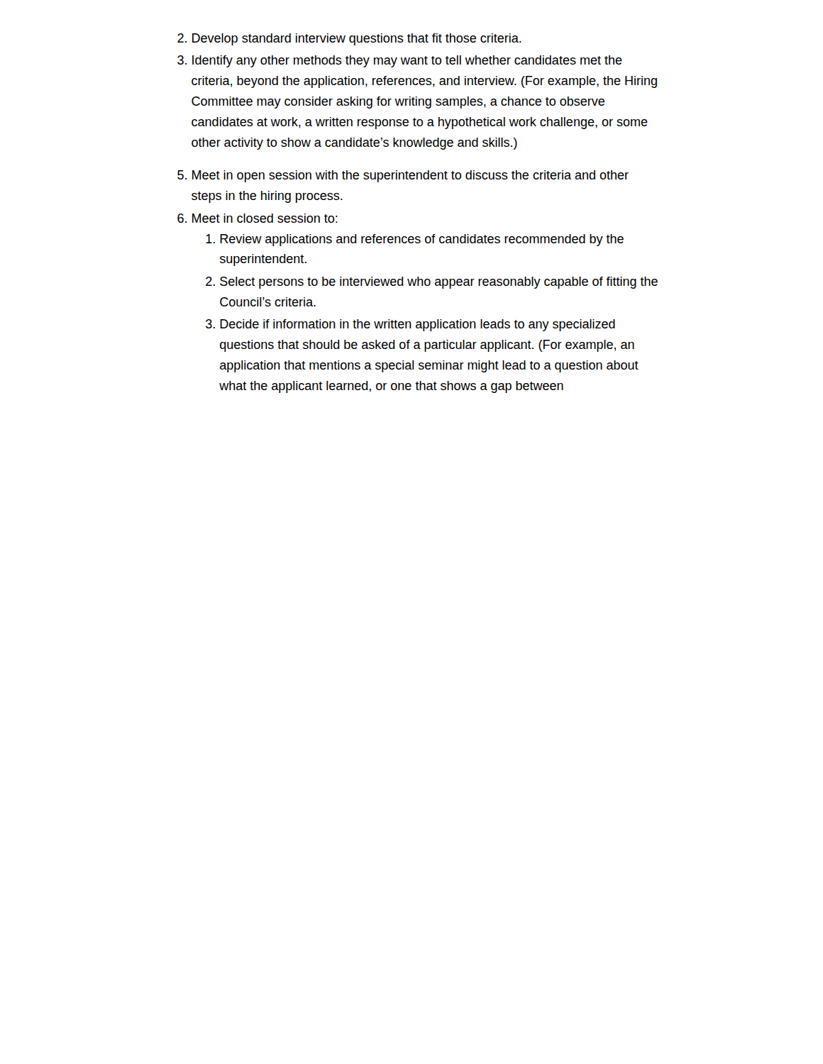Develop standard interview questions that fit those criteria.
Identify any other methods they may want to tell whether candidates met the criteria, beyond the application, references, and interview. (For example, the Hiring Committee may consider asking for writing samples, a chance to observe candidates at work, a written response to a hypothetical work challenge, or some other activity to show a candidate’s knowledge and skills.)
Meet in open session with the superintendent to discuss the criteria and other steps in the hiring process.
Meet in closed session to:
Review applications and references of candidates recommended by the superintendent.
Select persons to be interviewed who appear reasonably capable of fitting the Council’s criteria.
Decide if information in the written application leads to any specialized questions that should be asked of a particular applicant. (For example, an application that mentions a special seminar might lead to a question about what the applicant learned, or one that shows a gap between